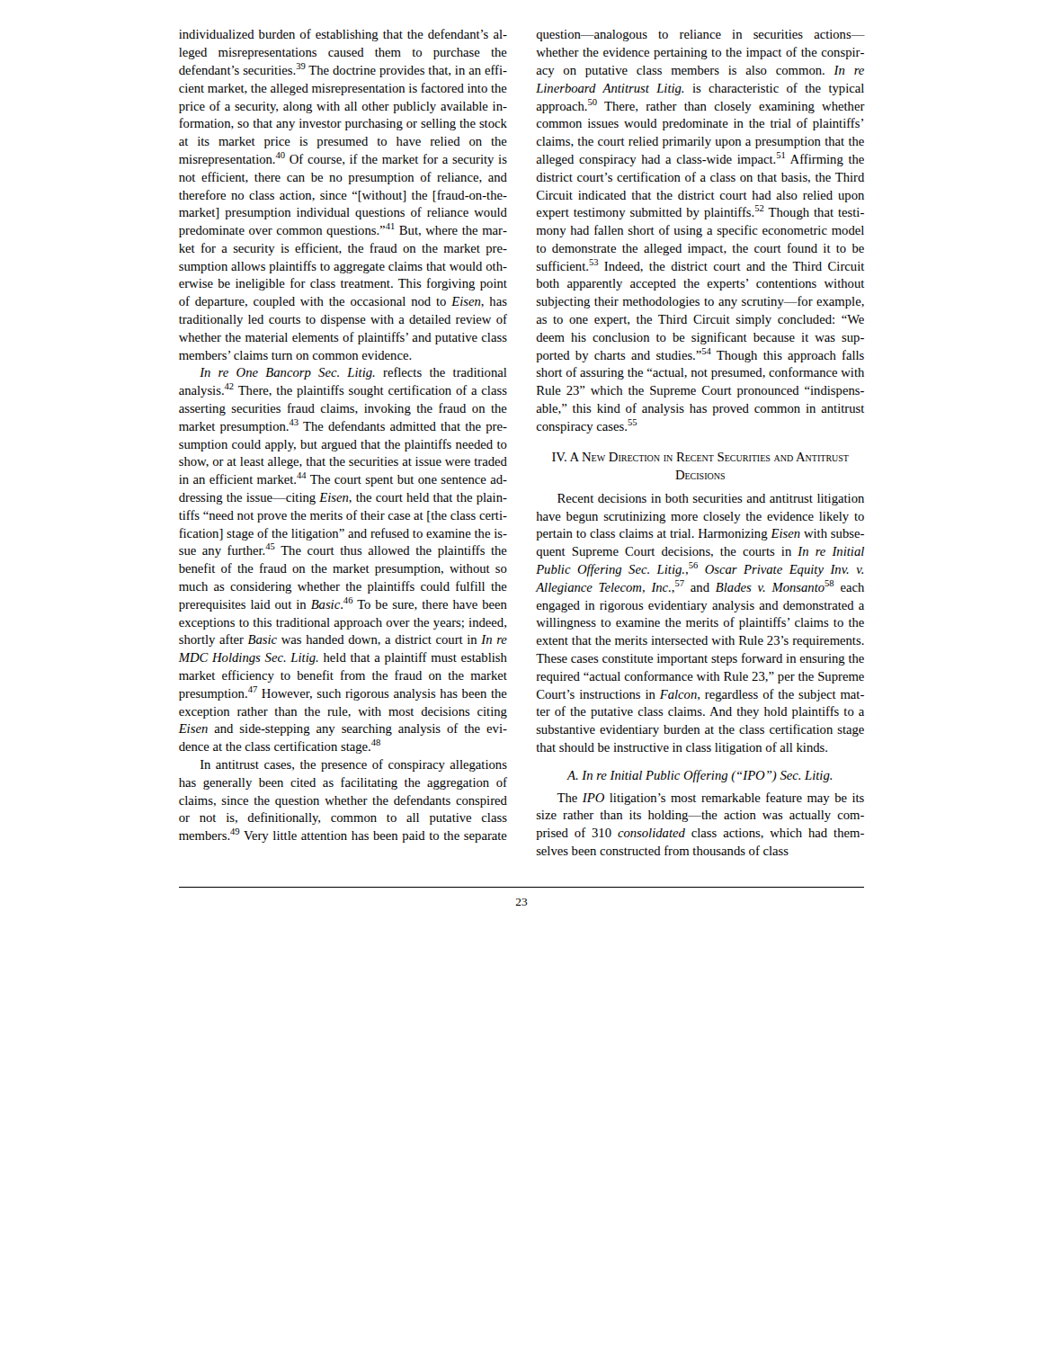individualized burden of establishing that the defendant’s alleged misrepresentations caused them to purchase the defendant’s securities.39 The doctrine provides that, in an efficient market, the alleged misrepresentation is factored into the price of a security, along with all other publicly available information, so that any investor purchasing or selling the stock at its market price is presumed to have relied on the misrepresentation.40 Of course, if the market for a security is not efficient, there can be no presumption of reliance, and therefore no class action, since “[without] the [fraud-on-the-market] presumption individual questions of reliance would predominate over common questions.”41 But, where the market for a security is efficient, the fraud on the market presumption allows plaintiffs to aggregate claims that would otherwise be ineligible for class treatment. This forgiving point of departure, coupled with the occasional nod to Eisen, has traditionally led courts to dispense with a detailed review of whether the material elements of plaintiffs’ and putative class members’ claims turn on common evidence.
In re One Bancorp Sec. Litig. reflects the traditional analysis.42 There, the plaintiffs sought certification of a class asserting securities fraud claims, invoking the fraud on the market presumption.43 The defendants admitted that the presumption could apply, but argued that the plaintiffs needed to show, or at least allege, that the securities at issue were traded in an efficient market.44 The court spent but one sentence addressing the issue—citing Eisen, the court held that the plaintiffs “need not prove the merits of their case at [the class certification] stage of the litigation” and refused to examine the issue any further.45 The court thus allowed the plaintiffs the benefit of the fraud on the market presumption, without so much as considering whether the plaintiffs could fulfill the prerequisites laid out in Basic.46 To be sure, there have been exceptions to this traditional approach over the years; indeed, shortly after Basic was handed down, a district court in In re MDC Holdings Sec. Litig. held that a plaintiff must establish market efficiency to benefit from the fraud on the market presumption.47 However, such rigorous analysis has been the exception rather than the rule, with most decisions citing Eisen and side-stepping any searching analysis of the evidence at the class certification stage.48
In antitrust cases, the presence of conspiracy allegations has generally been cited as facilitating the aggregation of claims, since the question whether the defendants conspired or not is, definitionally, common to all putative class members.49 Very little attention has been paid to the separate question—analogous to reliance in securities actions—whether the evidence pertaining to the impact of the conspiracy on putative class members is also common. In re Linerboard Antitrust Litig. is characteristic of the typical approach.50 There, rather than closely examining whether common issues would predominate in the trial of plaintiffs’ claims, the court relied primarily upon a presumption that the alleged conspiracy had a class-wide impact.51 Affirming the district court’s certification of a class on that basis, the Third Circuit indicated that the district court had also relied upon expert testimony submitted by plaintiffs.52 Though that testimony had fallen short of using a specific econometric model to demonstrate the alleged impact, the court found it to be sufficient.53 Indeed, the district court and the Third Circuit both apparently accepted the experts’ contentions without subjecting their methodologies to any scrutiny—for example, as to one expert, the Third Circuit simply concluded: “We deem his conclusion to be significant because it was supported by charts and studies.”54 Though this approach falls short of assuring the “actual, not presumed, conformance with Rule 23” which the Supreme Court pronounced “indispensable,” this kind of analysis has proved common in antitrust conspiracy cases.55
IV. A New Direction in Recent Securities and Antitrust Decisions
Recent decisions in both securities and antitrust litigation have begun scrutinizing more closely the evidence likely to pertain to class claims at trial. Harmonizing Eisen with subsequent Supreme Court decisions, the courts in In re Initial Public Offering Sec. Litig.,56 Oscar Private Equity Inv. v. Allegiance Telecom, Inc.,57 and Blades v. Monsanto58 each engaged in rigorous evidentiary analysis and demonstrated a willingness to examine the merits of plaintiffs’ claims to the extent that the merits intersected with Rule 23’s requirements. These cases constitute important steps forward in ensuring the required “actual conformance with Rule 23,” per the Supreme Court’s instructions in Falcon, regardless of the subject matter of the putative class claims. And they hold plaintiffs to a substantive evidentiary burden at the class certification stage that should be instructive in class litigation of all kinds.
A. In re Initial Public Offering (“IPO”) Sec. Litig.
The IPO litigation’s most remarkable feature may be its size rather than its holding—the action was actually comprised of 310 consolidated class actions, which had themselves been constructed from thousands of class
23